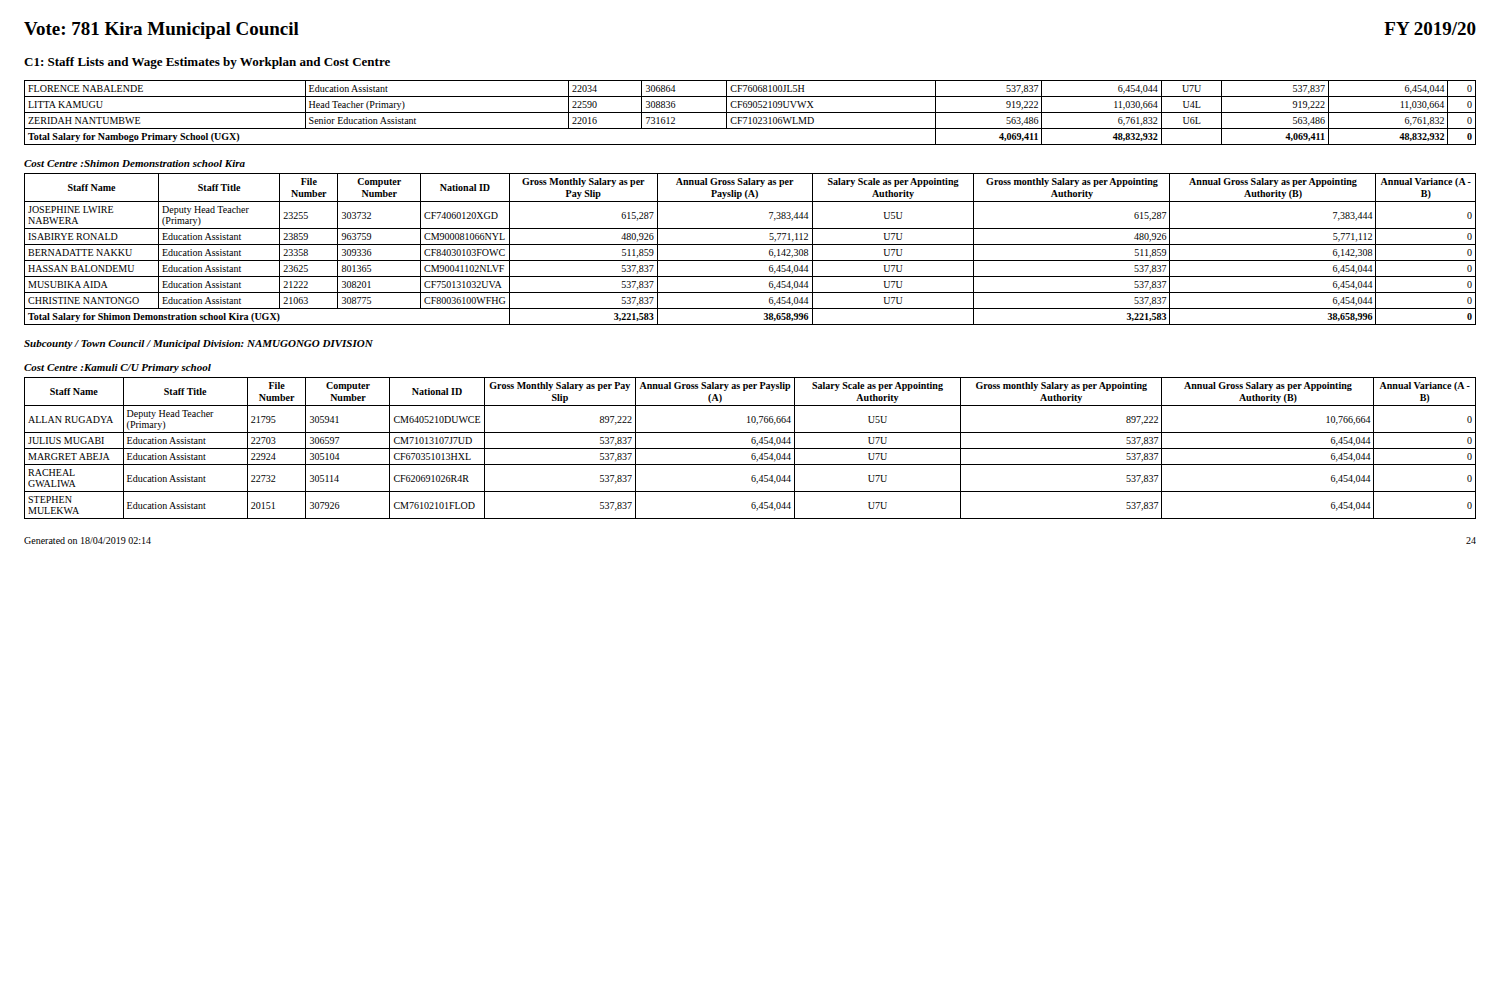Vote: 781 Kira Municipal Council FY 2019/20
C1: Staff Lists and Wage Estimates by Workplan and Cost Centre
| FLORENCE NABALENDE | Education Assistant | 22034 | 306864 | CF76068100JL5H | 537,837 | 6,454,044 | U7U | 537,837 | 6,454,044 | 0 |
| LITTA KAMUGU | Head Teacher (Primary) | 22590 | 308836 | CF69052109UVWX | 919,222 | 11,030,664 | U4L | 919,222 | 11,030,664 | 0 |
| ZERIDAH NANTUMBWE | Senior Education Assistant | 22016 | 731612 | CF71023106WLMD | 563,486 | 6,761,832 | U6L | 563,486 | 6,761,832 | 0 |
| Total Salary for Nambogo Primary School (UGX) | 4,069,411 | 48,832,932 | | 4,069,411 | 48,832,932 | 0 |
Cost Centre :Shimon Demonstration school Kira
| Staff Name | Staff Title | File Number | Computer Number | National ID | Gross Monthly Salary as per Pay Slip | Annual Gross Salary as per Payslip (A) | Salary Scale as per Appointing Authority | Gross monthly Salary as per Appointing Authority | Annual Gross Salary as per Appointing Authority (B) | Annual Variance (A - B) |
| --- | --- | --- | --- | --- | --- | --- | --- | --- | --- | --- |
| JOSEPHINE LWIRE NABWERA | Deputy Head Teacher (Primary) | 23255 | 303732 | CF74060120XGD | 615,287 | 7,383,444 | U5U | 615,287 | 7,383,444 | 0 |
| ISABIRYE RONALD | Education Assistant | 23859 | 963759 | CM900081066NYL | 480,926 | 5,771,112 | U7U | 480,926 | 5,771,112 | 0 |
| BERNADATTE NAKKU | Education Assistant | 23358 | 309336 | CF84030103FOWC | 511,859 | 6,142,308 | U7U | 511,859 | 6,142,308 | 0 |
| HASSAN BALONDEMU | Education Assistant | 23625 | 801365 | CM90041102NLVF | 537,837 | 6,454,044 | U7U | 537,837 | 6,454,044 | 0 |
| MUSUBIKA AIDA | Education Assistant | 21222 | 308201 | CF750131032UVA | 537,837 | 6,454,044 | U7U | 537,837 | 6,454,044 | 0 |
| CHRISTINE NANTONGO | Education Assistant | 21063 | 308775 | CF80036100WFHG | 537,837 | 6,454,044 | U7U | 537,837 | 6,454,044 | 0 |
| Total Salary for Shimon Demonstration school Kira (UGX) | 3,221,583 | 38,658,996 | | 3,221,583 | 38,658,996 | 0 |
Subcounty / Town Council / Municipal Division: NAMUGONGO DIVISION
Cost Centre :Kamuli C/U Primary school
| Staff Name | Staff Title | File Number | Computer Number | National ID | Gross Monthly Salary as per Pay Slip | Annual Gross Salary as per Payslip (A) | Salary Scale as per Appointing Authority | Gross monthly Salary as per Appointing Authority | Annual Gross Salary as per Appointing Authority (B) | Annual Variance (A - B) |
| --- | --- | --- | --- | --- | --- | --- | --- | --- | --- | --- |
| ALLAN RUGADYA | Deputy Head Teacher (Primary) | 21795 | 305941 | CM6405210DUWCE | 897,222 | 10,766,664 | U5U | 897,222 | 10,766,664 | 0 |
| JULIUS MUGABI | Education Assistant | 22703 | 306597 | CM71013107J7UD | 537,837 | 6,454,044 | U7U | 537,837 | 6,454,044 | 0 |
| MARGRET ABEJA | Education Assistant | 22924 | 305104 | CF670351013HXL | 537,837 | 6,454,044 | U7U | 537,837 | 6,454,044 | 0 |
| RACHEAL GWALIWA | Education Assistant | 22732 | 305114 | CF620691026R4R | 537,837 | 6,454,044 | U7U | 537,837 | 6,454,044 | 0 |
| STEPHEN MULEKWA | Education Assistant | 20151 | 307926 | CM76102101FLOD | 537,837 | 6,454,044 | U7U | 537,837 | 6,454,044 | 0 |
Generated on 18/04/2019 02:14
24